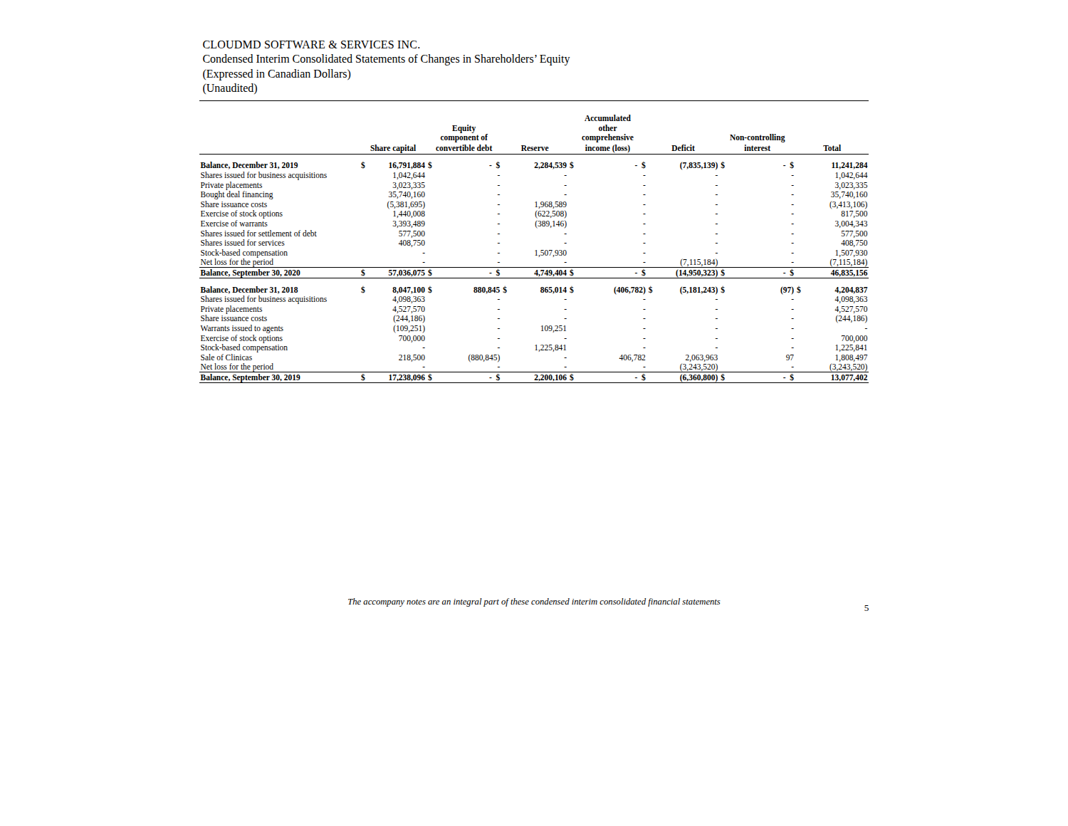CLOUDMD SOFTWARE & SERVICES INC.
Condensed Interim Consolidated Statements of Changes in Shareholders’ Equity
(Expressed in Canadian Dollars)
(Unaudited)
| | | Equity component of | | Accumulated other comprehensive | | Non-controlling | |
| --- | --- | --- | --- | --- | --- | --- | --- |
| | Share capital | convertible debt | Reserve | income (loss) | Deficit | interest | Total |
| Balance, December 31, 2019 | $ | 16,791,884 | $ | - $ | | 2,284,539 | $ | - $ | | (7,835,139) | $ | - $ | | 11,241,284 |
| Shares issued for business acquisitions | | 1,042,644 | | - | | - | | - | | - | | - | | 1,042,644 |
| Private placements | | 3,023,335 | | - | | - | | - | | - | | - | | 3,023,335 |
| Bought deal financing | | 35,740,160 | | - | | - | | - | | - | | - | | 35,740,160 |
| Share issuance costs | | (5,381,695) | | - | | 1,968,589 | | - | | - | | - | | (3,413,106) |
| Exercise of stock options | | 1,440,008 | | - | | (622,508) | | - | | - | | - | | 817,500 |
| Exercise of warrants | | 3,393,489 | | - | | (389,146) | | - | | - | | - | | 3,004,343 |
| Shares issued for settlement of debt | | 577,500 | | - | | - | | - | | - | | - | | 577,500 |
| Shares issued for services | | 408,750 | | - | | - | | - | | - | | - | | 408,750 |
| Stock-based compensation | | - | | - | | 1,507,930 | | - | | - | | - | | 1,507,930 |
| Net loss for the period | | - | | - | | - | | - | | (7,115,184) | | - | | (7,115,184) |
| Balance, September 30, 2020 | $ | 57,036,075 | $ | - $ | | 4,749,404 | $ | - $ | | (14,950,323) | $ | - $ | | 46,835,156 |
| Balance, December 31, 2018 | $ | 8,047,100 | $ | 880,845 | $ | 865,014 | $ | (406,782) | $ | (5,181,243) | $ | (97) | $ | 4,204,837 |
| Shares issued for business acquisitions | | 4,098,363 | | - | | - | | - | | - | | - | | 4,098,363 |
| Private placements | | 4,527,570 | | - | | - | | - | | - | | - | | 4,527,570 |
| Share issuance costs | | (244,186) | | - | | - | | - | | - | | - | | (244,186) |
| Warrants issued to agents | | (109,251) | | - | | 109,251 | | - | | - | | - | | - |
| Exercise of stock options | | 700,000 | | - | | - | | - | | - | | - | | 700,000 |
| Stock-based compensation | | - | | - | | 1,225,841 | | - | | - | | - | | 1,225,841 |
| Sale of Clinicas | | 218,500 | | (880,845) | | - | | 406,782 | | 2,063,963 | | 97 | | 1,808,497 |
| Net loss for the period | | - | | - | | - | | - | | (3,243,520) | | - | | (3,243,520) |
| Balance, September 30, 2019 | $ | 17,238,096 | $ | - $ | | 2,200,106 | $ | - $ | | (6,360,800) | $ | - $ | | 13,077,402 |
The accompany notes are an integral part of these condensed interim consolidated financial statements
5